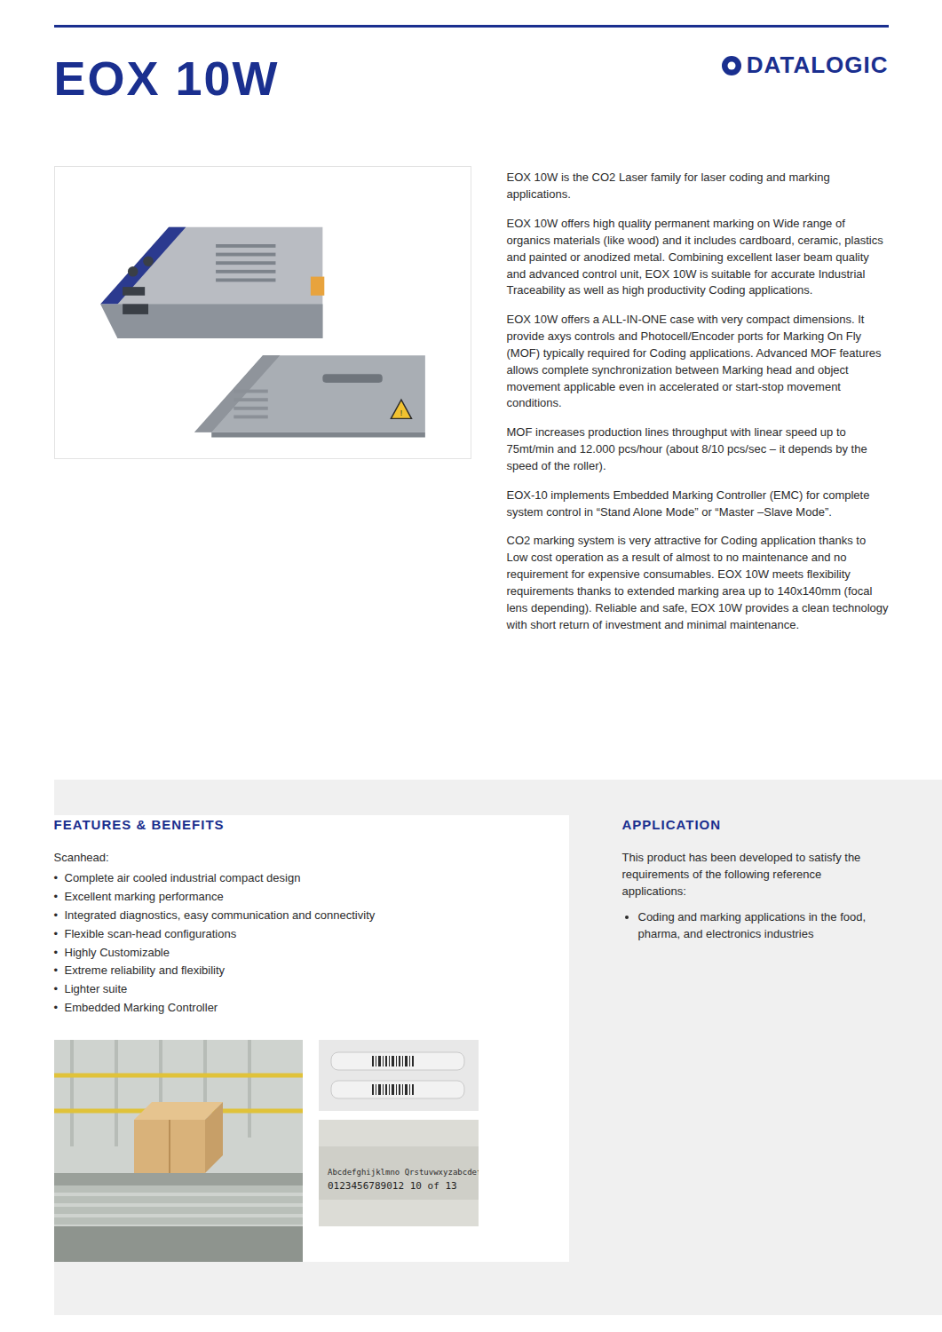EOX 10W
DATALOGIC
!
EOX 10W is the CO2 Laser family for laser coding and marking applications.
EOX 10W offers high quality permanent marking on Wide range of organics materials (like wood) and it includes cardboard, ceramic, plastics and painted or anodized metal. Combining excellent laser beam quality and advanced control unit, EOX 10W is suitable for accurate Industrial Traceability as well as high productivity Coding applications.
EOX 10W offers a ALL-IN-ONE case with very compact dimensions. It provide axys controls and Photocell/Encoder ports for Marking On Fly (MOF) typically required for Coding applications. Advanced MOF features allows complete synchronization between Marking head and object movement applicable even in accelerated or start-stop movement conditions.
MOF increases production lines throughput with linear speed up to 75mt/min and 12.000 pcs/hour (about 8/10 pcs/sec – it depends by the speed of the roller).
EOX-10 implements Embedded Marking Controller (EMC) for complete system control in “Stand Alone Mode” or “Master –Slave Mode”.
CO2 marking system is very attractive for Coding application thanks to Low cost operation as a result of almost to no maintenance and no requirement for expensive consumables. EOX 10W meets flexibility requirements thanks to extended marking area up to 140x140mm (focal lens depending). Reliable and safe, EOX 10W provides a clean technology with short return of investment and minimal maintenance.
Features & Benefits
Scanhead:
Complete air cooled industrial compact design
Excellent marking performance
Integrated diagnostics, easy communication and connectivity
Flexible scan-head configurations
Highly Customizable
Extreme reliability and flexibility
Lighter suite
Embedded Marking Controller
Abcdefghijklmno Qrstuvwxyzabcdefghi 0123456789012 10 of 13
Application
This product has been developed to satisfy the requirements of the following reference applications:
Coding and marking applications in the food, pharma, and electronics industries